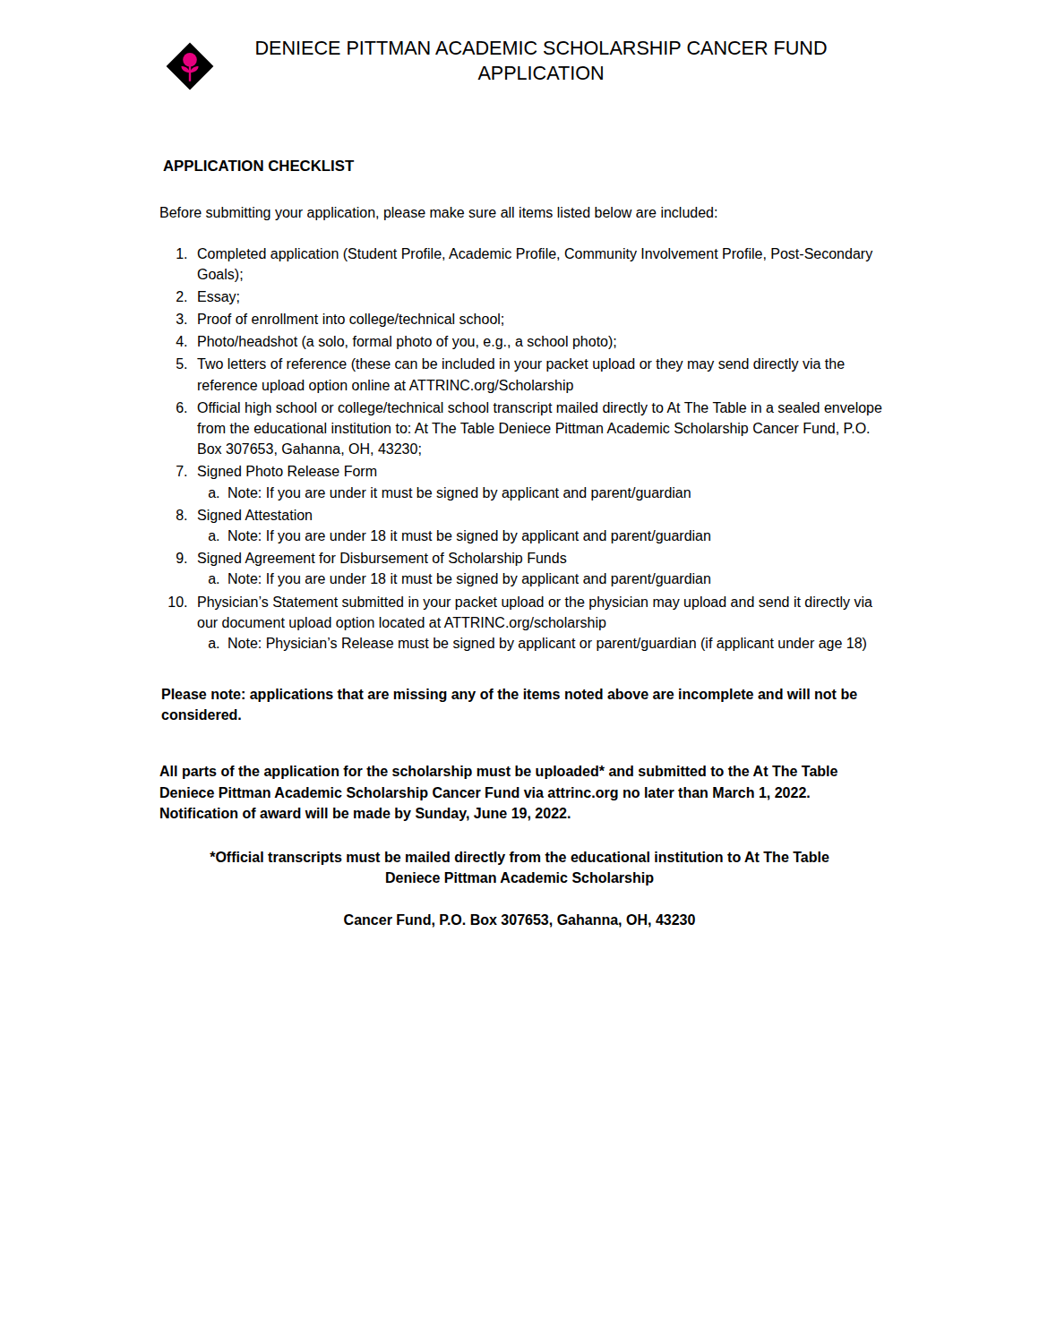DENIECE PITTMAN ACADEMIC SCHOLARSHIP CANCER FUND APPLICATION
APPLICATION CHECKLIST
Before submitting your application, please make sure all items listed below are included:
Completed application (Student Profile, Academic Profile, Community Involvement Profile, Post-Secondary Goals);
Essay;
Proof of enrollment into college/technical school;
Photo/headshot (a solo, formal photo of you, e.g., a school photo);
Two letters of reference (these can be included in your packet upload or they may send directly via the reference upload option online at ATTRINC.org/Scholarship
Official high school or college/technical school transcript mailed directly to At The Table in a sealed envelope from the educational institution to: At The Table Deniece Pittman Academic Scholarship Cancer Fund, P.O. Box 307653, Gahanna, OH, 43230;
Signed Photo Release Form
Note: If you are under it must be signed by applicant and parent/guardian
Signed Attestation
Note: If you are under 18 it must be signed by applicant and parent/guardian
Signed Agreement for Disbursement of Scholarship Funds
Note: If you are under 18 it must be signed by applicant and parent/guardian
Physician’s Statement submitted in your packet upload or the physician may upload and send it directly via our document upload option located at ATTRINC.org/scholarship
Note: Physician’s Release must be signed by applicant or parent/guardian (if applicant under age 18)
Please note: applications that are missing any of the items noted above are incomplete and will not be considered.
All parts of the application for the scholarship must be uploaded* and submitted to the At The Table Deniece Pittman Academic Scholarship Cancer Fund via attrinc.org no later than March 1, 2022. Notification of award will be made by Sunday, June 19, 2022.
*Official transcripts must be mailed directly from the educational institution to At The Table Deniece Pittman Academic Scholarship
Cancer Fund, P.O. Box 307653, Gahanna, OH, 43230